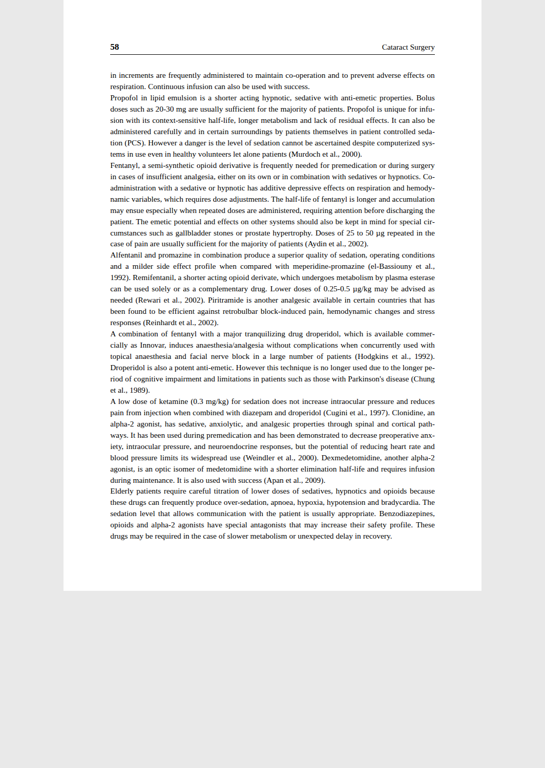58 Cataract Surgery
in increments are frequently administered to maintain co-operation and to prevent adverse effects on respiration. Continuous infusion can also be used with success.
Propofol in lipid emulsion is a shorter acting hypnotic, sedative with anti-emetic properties. Bolus doses such as 20-30 mg are usually sufficient for the majority of patients. Propofol is unique for infusion with its context-sensitive half-life, longer metabolism and lack of residual effects. It can also be administered carefully and in certain surroundings by patients themselves in patient controlled sedation (PCS). However a danger is the level of sedation cannot be ascertained despite computerized systems in use even in healthy volunteers let alone patients (Murdoch et al., 2000).
Fentanyl, a semi-synthetic opioid derivative is frequently needed for premedication or during surgery in cases of insufficient analgesia, either on its own or in combination with sedatives or hypnotics. Co-administration with a sedative or hypnotic has additive depressive effects on respiration and hemodynamic variables, which requires dose adjustments. The half-life of fentanyl is longer and accumulation may ensue especially when repeated doses are administered, requiring attention before discharging the patient. The emetic potential and effects on other systems should also be kept in mind for special circumstances such as gallbladder stones or prostate hypertrophy. Doses of 25 to 50 µg repeated in the case of pain are usually sufficient for the majority of patients (Aydin et al., 2002).
Alfentanil and promazine in combination produce a superior quality of sedation, operating conditions and a milder side effect profile when compared with meperidine-promazine (el-Bassiouny et al., 1992). Remifentanil, a shorter acting opioid derivate, which undergoes metabolism by plasma esterase can be used solely or as a complementary drug. Lower doses of 0.25-0.5 µg/kg may be advised as needed (Rewari et al., 2002). Piritramide is another analgesic available in certain countries that has been found to be efficient against retrobulbar block-induced pain, hemodynamic changes and stress responses (Reinhardt et al., 2002).
A combination of fentanyl with a major tranquilizing drug droperidol, which is available commercially as Innovar, induces anaesthesia/analgesia without complications when concurrently used with topical anaesthesia and facial nerve block in a large number of patients (Hodgkins et al., 1992). Droperidol is also a potent anti-emetic. However this technique is no longer used due to the longer period of cognitive impairment and limitations in patients such as those with Parkinson's disease (Chung et al., 1989).
A low dose of ketamine (0.3 mg/kg) for sedation does not increase intraocular pressure and reduces pain from injection when combined with diazepam and droperidol (Cugini et al., 1997). Clonidine, an alpha-2 agonist, has sedative, anxiolytic, and analgesic properties through spinal and cortical pathways. It has been used during premedication and has been demonstrated to decrease preoperative anxiety, intraocular pressure, and neuroendocrine responses, but the potential of reducing heart rate and blood pressure limits its widespread use (Weindler et al., 2000). Dexmedetomidine, another alpha-2 agonist, is an optic isomer of medetomidine with a shorter elimination half-life and requires infusion during maintenance. It is also used with success (Apan et al., 2009).
Elderly patients require careful titration of lower doses of sedatives, hypnotics and opioids because these drugs can frequently produce over-sedation, apnoea, hypoxia, hypotension and bradycardia. The sedation level that allows communication with the patient is usually appropriate. Benzodiazepines, opioids and alpha-2 agonists have special antagonists that may increase their safety profile. These drugs may be required in the case of slower metabolism or unexpected delay in recovery.